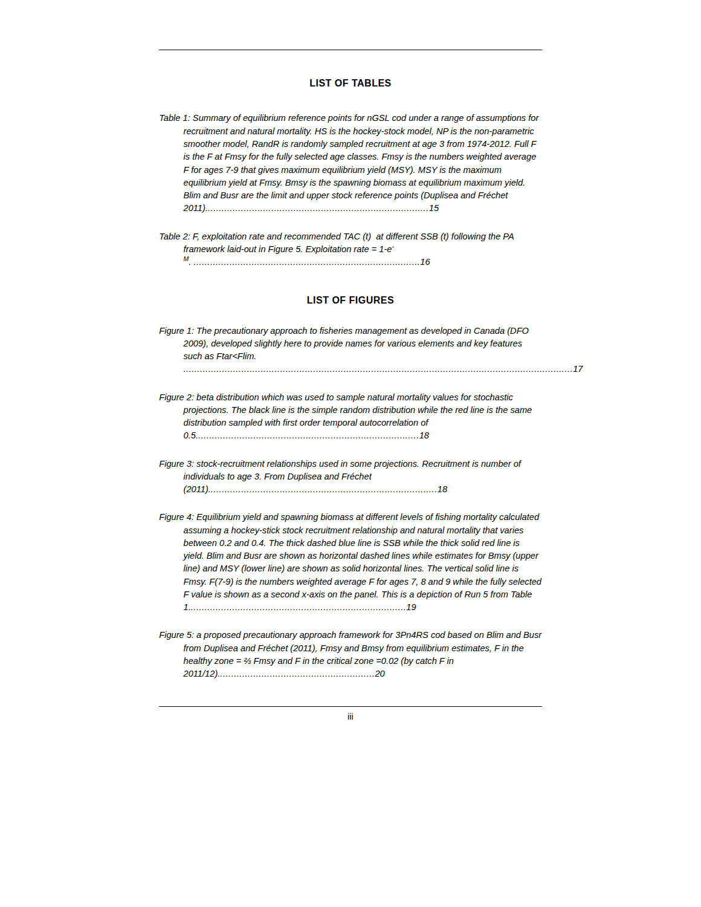LIST OF TABLES
Table 1: Summary of equilibrium reference points for nGSL cod under a range of assumptions for recruitment and natural mortality. HS is the hockey-stock model, NP is the non-parametric smoother model, RandR is randomly sampled recruitment at age 3 from 1974-2012. Full F is the F at Fmsy for the fully selected age classes. Fmsy is the numbers weighted average F for ages 7-9 that gives maximum equilibrium yield (MSY). MSY is the maximum equilibrium yield at Fmsy. Bmsy is the spawning biomass at equilibrium maximum yield. Blim and Busr are the limit and upper stock reference points (Duplisea and Fréchet 2011)................................................................................. 15
Table 2: F, exploitation rate and recommended TAC (t) at different SSB (t) following the PA framework laid-out in Figure 5. Exploitation rate = 1-e-M. .................................................................................. 16
LIST OF FIGURES
Figure 1: The precautionary approach to fisheries management as developed in Canada (DFO 2009), developed slightly here to provide names for various elements and key features such as Ftar<Flim. ............................................................................................................................................. 17
Figure 2: beta distribution which was used to sample natural mortality values for stochastic projections. The black line is the simple random distribution while the red line is the same distribution sampled with first order temporal autocorrelation of 0.5................................................................................. 18
Figure 3: stock-recruitment relationships used in some projections. Recruitment is number of individuals to age 3. From Duplisea and Fréchet (2011)................................................................................... 18
Figure 4: Equilibrium yield and spawning biomass at different levels of fishing mortality calculated assuming a hockey-stick stock recruitment relationship and natural mortality that varies between 0.2 and 0.4. The thick dashed blue line is SSB while the thick solid red line is yield. Blim and Busr are shown as horizontal dashed lines while estimates for Bmsy (upper line) and MSY (lower line) are shown as solid horizontal lines. The vertical solid line is Fmsy. F(7-9) is the numbers weighted average F for ages 7, 8 and 9 while the fully selected F value is shown as a second x-axis on the panel. This is a depiction of Run 5 from Table 1............................................................................... 19
Figure 5: a proposed precautionary approach framework for 3Pn4RS cod based on Blim and Busr from Duplisea and Fréchet (2011), Fmsy and Bmsy from equilibrium estimates, F in the healthy zone = ⅔ Fmsy and F in the critical zone =0.02 (by catch F in 2011/12)......................................................... 20
iii